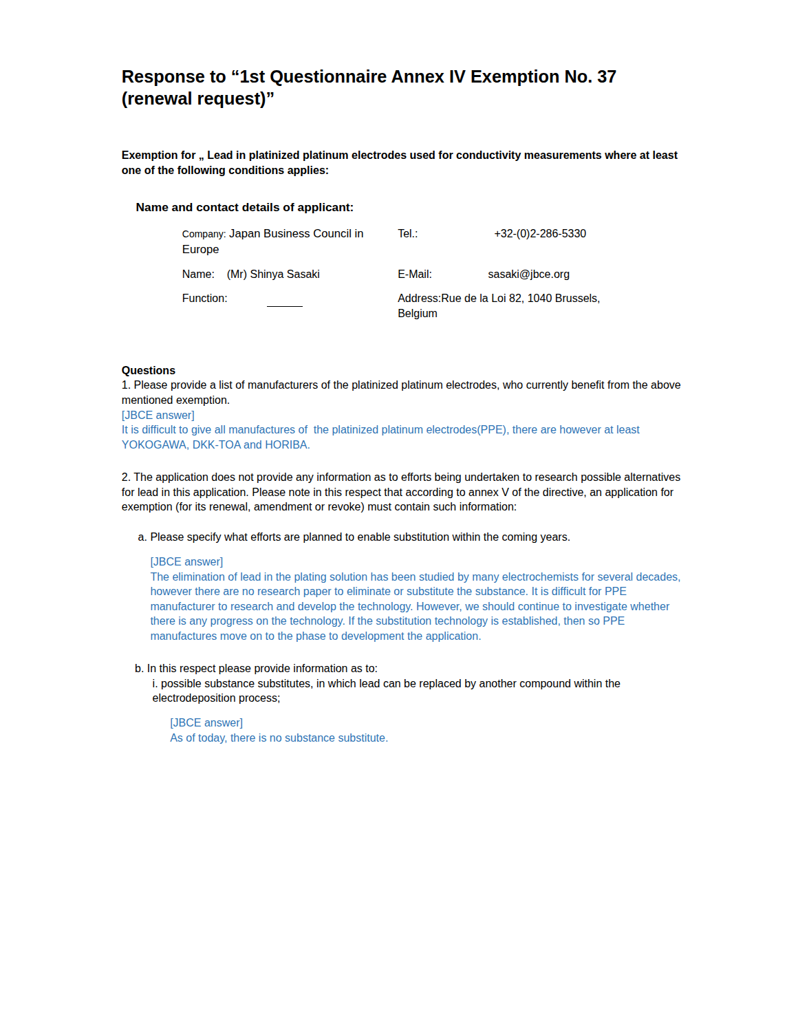Response to “1st Questionnaire Annex IV Exemption No. 37 (renewal request)”
Exemption for „ Lead in platinized platinum electrodes used for conductivity measurements where at least one of the following conditions applies:
Name and contact details of applicant:
| Company: Japan Business Council in Europe | Tel.: +32-(0)2-286-5330 |
| Name: (Mr) Shinya Sasaki | E-Mail: sasaki@jbce.org |
| Function: | Address:Rue de la Loi 82, 1040 Brussels, Belgium |
Questions
1. Please provide a list of manufacturers of the platinized platinum electrodes, who currently benefit from the above mentioned exemption.
[JBCE answer] It is difficult to give all manufactures of the platinized platinum electrodes(PPE), there are however at least YOKOGAWA, DKK-TOA and HORIBA.
2. The application does not provide any information as to efforts being undertaken to research possible alternatives for lead in this application. Please note in this respect that according to annex V of the directive, an application for exemption (for its renewal, amendment or revoke) must contain such information:
Please specify what efforts are planned to enable substitution within the coming years.
[JBCE answer] The elimination of lead in the plating solution has been studied by many electrochemists for several decades, however there are no research paper to eliminate or substitute the substance. It is difficult for PPE manufacturer to research and develop the technology. However, we should continue to investigate whether there is any progress on the technology. If the substitution technology is established, then so PPE manufactures move on to the phase to development the application.
b. In this respect please provide information as to:
i. possible substance substitutes, in which lead can be replaced by another compound within the electrodeposition process;
[JBCE answer] As of today, there is no substance substitute.